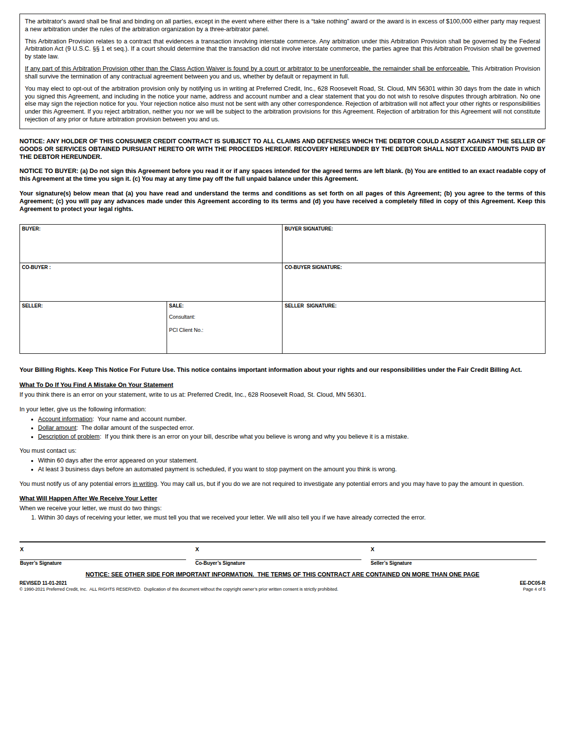The arbitrator's award shall be final and binding on all parties, except in the event where either there is a “take nothing” award or the award is in excess of $100,000 either party may request a new arbitration under the rules of the arbitration organization by a three-arbitrator panel.
This Arbitration Provision relates to a contract that evidences a transaction involving interstate commerce. Any arbitration under this Arbitration Provision shall be governed by the Federal Arbitration Act (9 U.S.C. §§ 1 et seq.). If a court should determine that the transaction did not involve interstate commerce, the parties agree that this Arbitration Provision shall be governed by state law.
If any part of this Arbitration Provision other than the Class Action Waiver is found by a court or arbitrator to be unenforceable, the remainder shall be enforceable. This Arbitration Provision shall survive the termination of any contractual agreement between you and us, whether by default or repayment in full.
You may elect to opt-out of the arbitration provision only by notifying us in writing at Preferred Credit, Inc., 628 Roosevelt Road, St. Cloud, MN 56301 within 30 days from the date in which you signed this Agreement, and including in the notice your name, address and account number and a clear statement that you do not wish to resolve disputes through arbitration. No one else may sign the rejection notice for you. Your rejection notice also must not be sent with any other correspondence. Rejection of arbitration will not affect your other rights or responsibilities under this Agreement. If you reject arbitration, neither you nor we will be subject to the arbitration provisions for this Agreement. Rejection of arbitration for this Agreement will not constitute rejection of any prior or future arbitration provision between you and us.
NOTICE: ANY HOLDER OF THIS CONSUMER CREDIT CONTRACT IS SUBJECT TO ALL CLAIMS AND DEFENSES WHICH THE DEBTOR COULD ASSERT AGAINST THE SELLER OF GOODS OR SERVICES OBTAINED PURSUANT HERETO OR WITH THE PROCEEDS HEREOF. RECOVERY HEREUNDER BY THE DEBTOR SHALL NOT EXCEED AMOUNTS PAID BY THE DEBTOR HEREUNDER.
NOTICE TO BUYER: (a) Do not sign this Agreement before you read it or if any spaces intended for the agreed terms are left blank. (b) You are entitled to an exact readable copy of this Agreement at the time you sign it. (c) You may at any time pay off the full unpaid balance under this Agreement.
Your signature(s) below mean that (a) you have read and understand the terms and conditions as set forth on all pages of this Agreement; (b) you agree to the terms of this Agreement; (c) you will pay any advances made under this Agreement according to its terms and (d) you have received a completely filled in copy of this Agreement. Keep this Agreement to protect your legal rights.
| BUYER: | BUYER SIGNATURE: |
| CO-BUYER : | CO-BUYER SIGNATURE: |
| SELLER: | SALE: Consultant: PCI Client No.: | SELLER SIGNATURE: |
Your Billing Rights. Keep This Notice For Future Use. This notice contains important information about your rights and our responsibilities under the Fair Credit Billing Act.
What To Do If You Find A Mistake On Your Statement
If you think there is an error on your statement, write to us at: Preferred Credit, Inc., 628 Roosevelt Road, St. Cloud, MN 56301.
In your letter, give us the following information:
Account information: Your name and account number.
Dollar amount: The dollar amount of the suspected error.
Description of problem: If you think there is an error on your bill, describe what you believe is wrong and why you believe it is a mistake.
You must contact us:
Within 60 days after the error appeared on your statement.
At least 3 business days before an automated payment is scheduled, if you want to stop payment on the amount you think is wrong.
You must notify us of any potential errors in writing. You may call us, but if you do we are not required to investigate any potential errors and you may have to pay the amount in question.
What Will Happen After We Receive Your Letter
When we receive your letter, we must do two things:
Within 30 days of receiving your letter, we must tell you that we received your letter. We will also tell you if we have already corrected the error.
| X Buyer’s Signature | X Co-Buyer’s Signature | X Seller’s Signature |
NOTICE: SEE OTHER SIDE FOR IMPORTANT INFORMATION. THE TERMS OF THIS CONTRACT ARE CONTAINED ON MORE THAN ONE PAGE
REVISED 11-01-2021
EE-DC05-R
© 1990-2021 Preferred Credit, Inc. ALL RIGHTS RESERVED. Duplication of this document without the copyright owner’s prior written consent is strictly prohibited.
Page 4 of 5